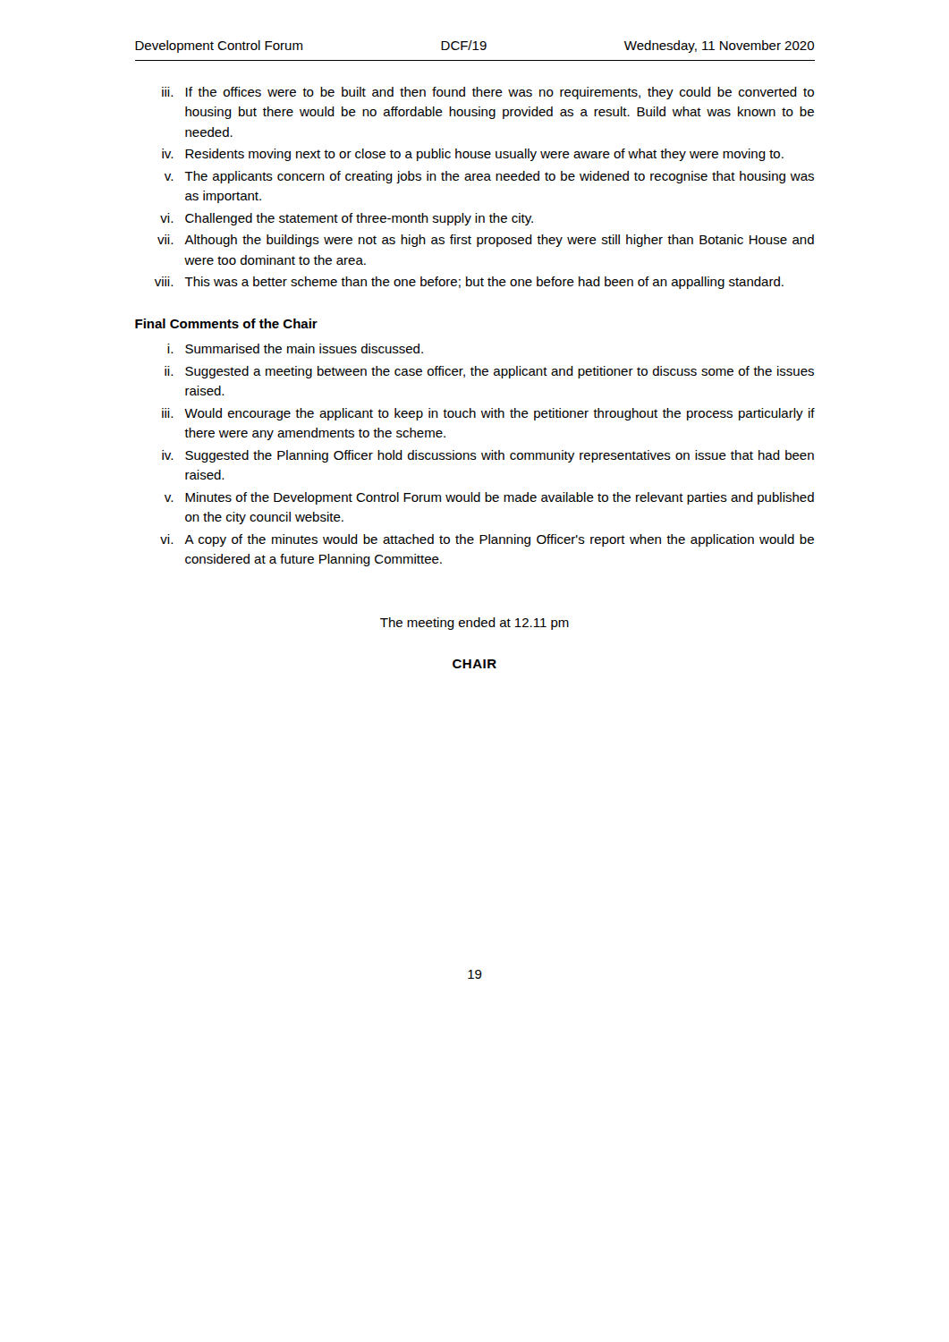Development Control Forum
DCF/19
Wednesday, 11 November 2020
If the offices were to be built and then found there was no requirements, they could be converted to housing but there would be no affordable housing provided as a result. Build what was known to be needed.
Residents moving next to or close to a public house usually were aware of what they were moving to.
The applicants concern of creating jobs in the area needed to be widened to recognise that housing was as important.
Challenged the statement of three-month supply in the city.
Although the buildings were not as high as first proposed they were still higher than Botanic House and were too dominant to the area.
This was a better scheme than the one before; but the one before had been of an appalling standard.
Final Comments of the Chair
Summarised the main issues discussed.
Suggested a meeting between the case officer, the applicant and petitioner to discuss some of the issues raised.
Would encourage the applicant to keep in touch with the petitioner throughout the process particularly if there were any amendments to the scheme.
Suggested the Planning Officer hold discussions with community representatives on issue that had been raised.
Minutes of the Development Control Forum would be made available to the relevant parties and published on the city council website.
A copy of the minutes would be attached to the Planning Officer's report when the application would be considered at a future Planning Committee.
The meeting ended at 12.11 pm
CHAIR
19